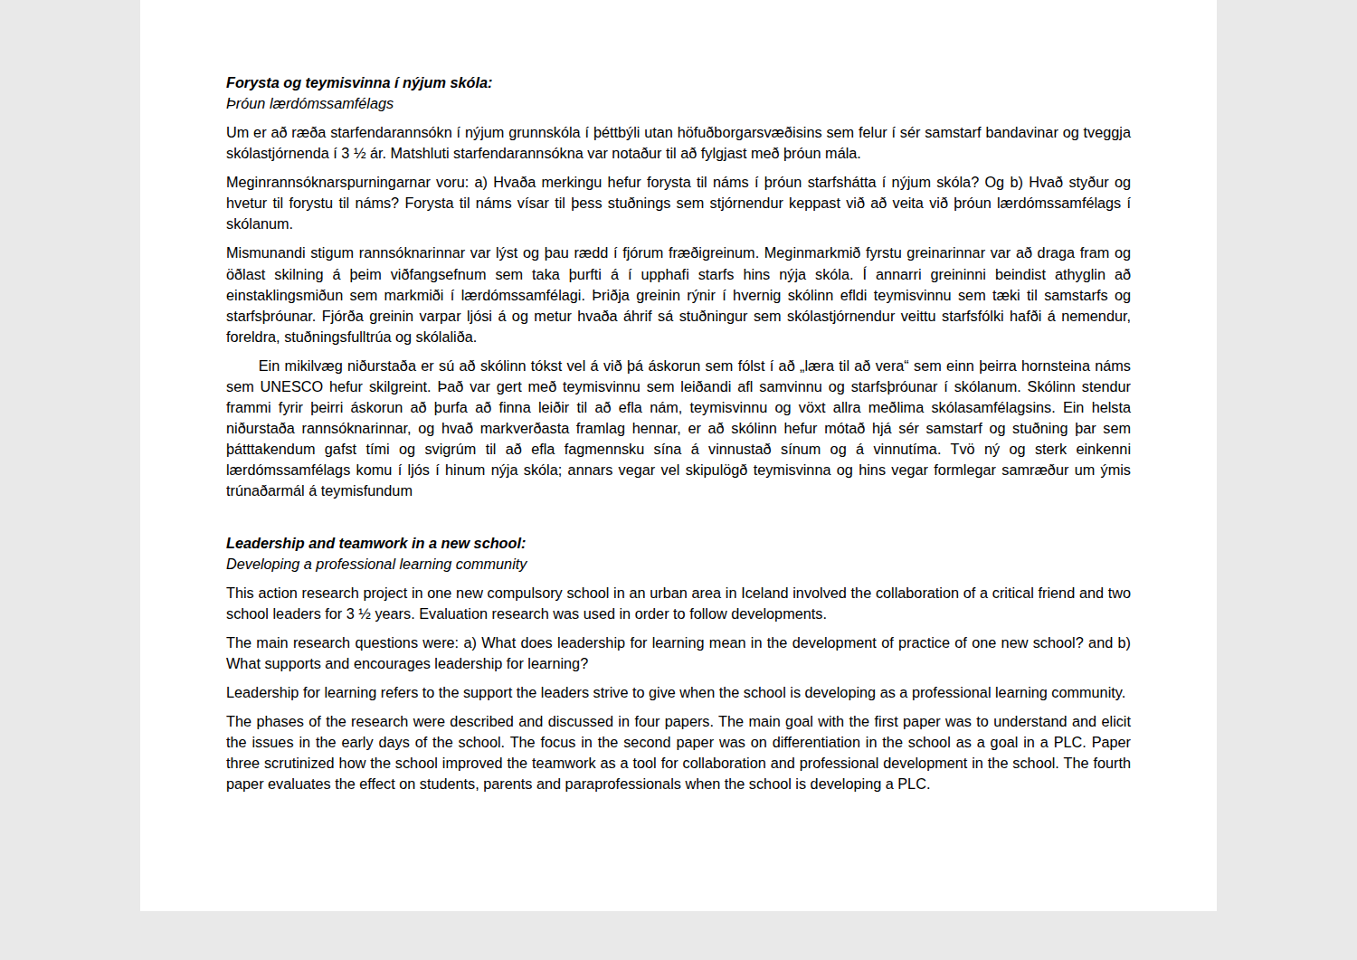Forysta og teymisvinna í nýjum skóla:
Þróun lærdómssamfélags
Um er að ræða starfendarannsókn í nýjum grunnskóla í þéttbýli utan höfuðborgarsvæðisins sem felur í sér samstarf bandavinar og tveggja skólastjórnenda í 3 ½ ár. Matshluti starfendarannsókna var notaður til að fylgjast með þróun mála.
Meginrannsóknarspurningarnar voru: a) Hvaða merkingu hefur forysta til náms í þróun starfshátta í nýjum skóla? Og b) Hvað styður og hvetur til forystu til náms? Forysta til náms vísar til þess stuðnings sem stjórnendur keppast við að veita við þróun lærdómssamfélags í skólanum.
Mismunandi stigum rannsóknarinnar var lýst og þau rædd í fjórum fræðigreinum. Meginmarkmið fyrstu greinarinnar var að draga fram og öðlast skilning á þeim viðfangsefnum sem taka þurfti á í upphafi starfs hins nýja skóla. Í annarri greininni beindist athyglin að einstaklingsmiðun sem markmiði í lærdómssamfélagi. Þriðja greinin rýnir í hvernig skólinn efldi teymisvinnu sem tæki til samstarfs og starfsþróunar. Fjórða greinin varpar ljósi á og metur hvaða áhrif sá stuðningur sem skólastjórnendur veittu starfsfólki hafði á nemendur, foreldra, stuðningsfulltrúa og skólaliða.
Ein mikilvæg niðurstaða er sú að skólinn tókst vel á við þá áskorun sem fólst í að „læra til að vera“ sem einn þeirra hornsteina náms sem UNESCO hefur skilgreint. Það var gert með teymisvinnu sem leiðandi afl samvinnu og starfsþróunar í skólanum. Skólinn stendur frammi fyrir þeirri áskorun að þurfa að finna leiðir til að efla nám, teymisvinnu og vöxt allra meðlima skólasamfélagsins. Ein helsta niðurstaða rannsóknarinnar, og hvað markverðasta framlag hennar, er að skólinn hefur mótað hjá sér samstarf og stuðning þar sem þátttakendum gafst tími og svigrúm til að efla fagmennsku sína á vinnustað sínum og á vinnutíma. Tvö ný og sterk einkenni lærdómssamfélags komu í ljós í hinum nýja skóla; annars vegar vel skipulögð teymisvinna og hins vegar formlegar samræður um ýmis trúnaðarmál á teymisfundum
Leadership and teamwork in a new school:
Developing a professional learning community
This action research project in one new compulsory school in an urban area in Iceland involved the collaboration of a critical friend and two school leaders for 3 ½ years. Evaluation research was used in order to follow developments.
The main research questions were: a) What does leadership for learning mean in the development of practice of one new school? and b) What supports and encourages leadership for learning?
Leadership for learning refers to the support the leaders strive to give when the school is developing as a professional learning community.
The phases of the research were described and discussed in four papers. The main goal with the first paper was to understand and elicit the issues in the early days of the school. The focus in the second paper was on differentiation in the school as a goal in a PLC. Paper three scrutinized how the school improved the teamwork as a tool for collaboration and professional development in the school. The fourth paper evaluates the effect on students, parents and paraprofessionals when the school is developing a PLC.